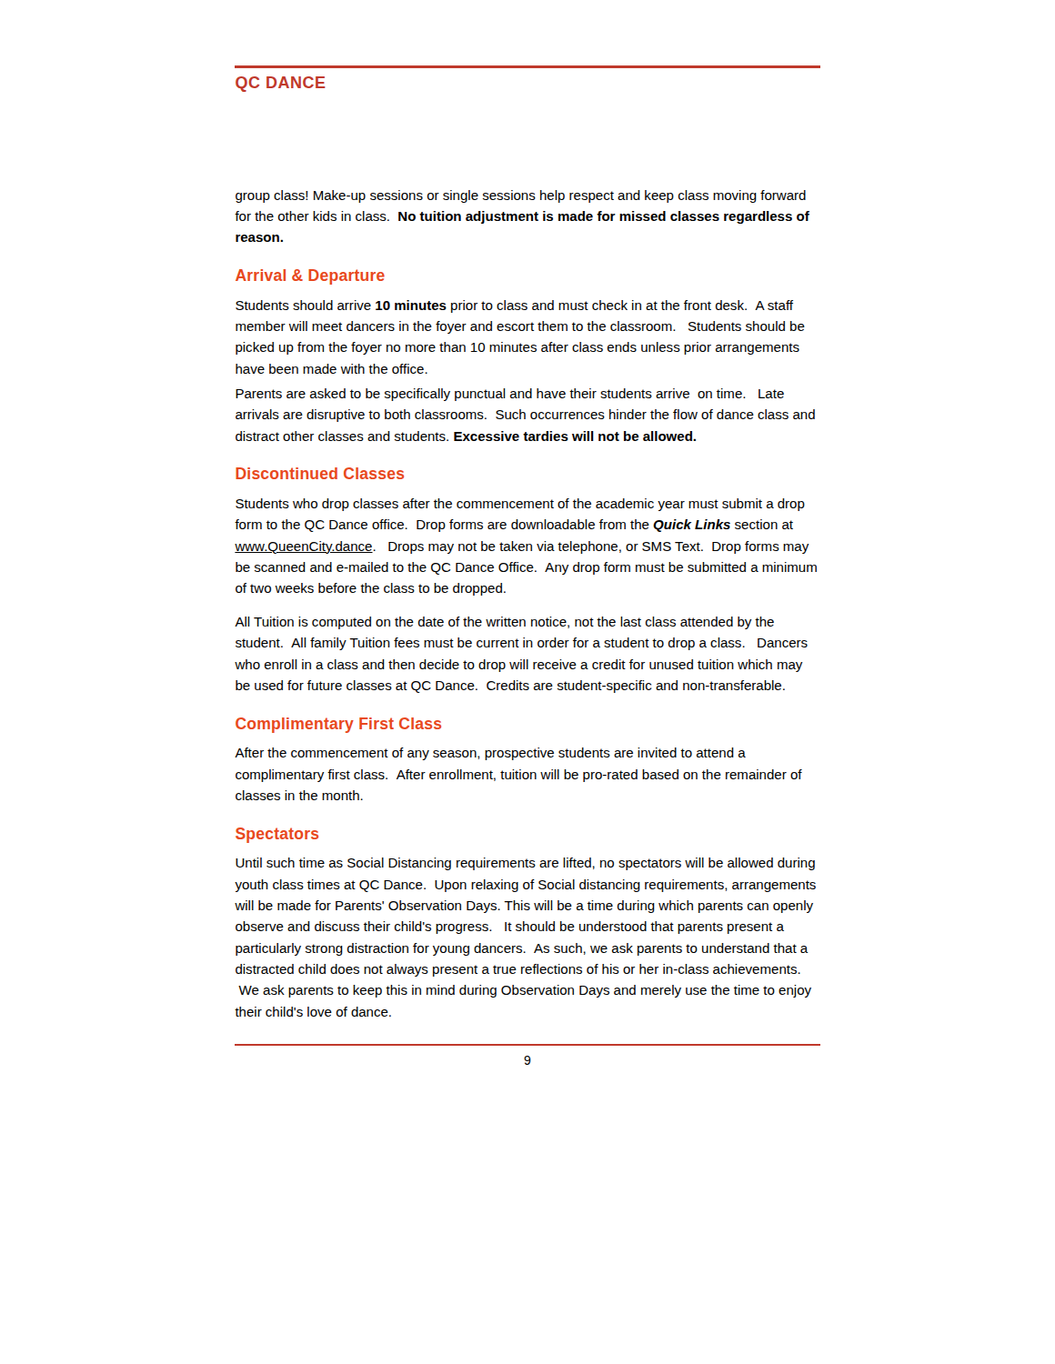QC DANCE
group class! Make-up sessions or single sessions help respect and keep class moving forward for the other kids in class. No tuition adjustment is made for missed classes regardless of reason.
Arrival & Departure
Students should arrive 10 minutes prior to class and must check in at the front desk. A staff member will meet dancers in the foyer and escort them to the classroom. Students should be picked up from the foyer no more than 10 minutes after class ends unless prior arrangements have been made with the office.
Parents are asked to be specifically punctual and have their students arrive on time. Late arrivals are disruptive to both classrooms. Such occurrences hinder the flow of dance class and distract other classes and students. Excessive tardies will not be allowed.
Discontinued Classes
Students who drop classes after the commencement of the academic year must submit a drop form to the QC Dance office. Drop forms are downloadable from the Quick Links section at www.QueenCity.dance. Drops may not be taken via telephone, or SMS Text. Drop forms may be scanned and e-mailed to the QC Dance Office. Any drop form must be submitted a minimum of two weeks before the class to be dropped.
All Tuition is computed on the date of the written notice, not the last class attended by the student. All family Tuition fees must be current in order for a student to drop a class. Dancers who enroll in a class and then decide to drop will receive a credit for unused tuition which may be used for future classes at QC Dance. Credits are student-specific and non-transferable.
Complimentary First Class
After the commencement of any season, prospective students are invited to attend a complimentary first class. After enrollment, tuition will be pro-rated based on the remainder of classes in the month.
Spectators
Until such time as Social Distancing requirements are lifted, no spectators will be allowed during youth class times at QC Dance. Upon relaxing of Social distancing requirements, arrangements will be made for Parents' Observation Days. This will be a time during which parents can openly observe and discuss their child's progress. It should be understood that parents present a particularly strong distraction for young dancers. As such, we ask parents to understand that a distracted child does not always present a true reflections of his or her in-class achievements. We ask parents to keep this in mind during Observation Days and merely use the time to enjoy their child's love of dance.
9